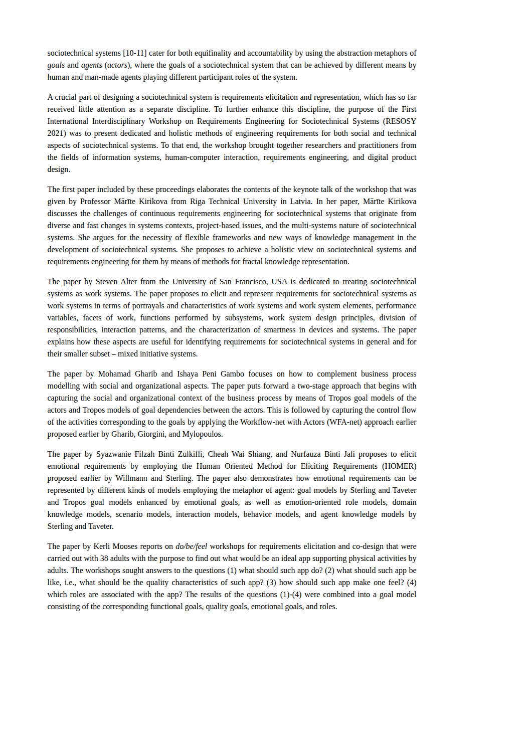sociotechnical systems [10-11] cater for both equifinality and accountability by using the abstraction metaphors of goals and agents (actors), where the goals of a sociotechnical system that can be achieved by different means by human and man-made agents playing different participant roles of the system.
A crucial part of designing a sociotechnical system is requirements elicitation and representation, which has so far received little attention as a separate discipline. To further enhance this discipline, the purpose of the First International Interdisciplinary Workshop on Requirements Engineering for Sociotechnical Systems (RESOSY 2021) was to present dedicated and holistic methods of engineering requirements for both social and technical aspects of sociotechnical systems. To that end, the workshop brought together researchers and practitioners from the fields of information systems, human-computer interaction, requirements engineering, and digital product design.
The first paper included by these proceedings elaborates the contents of the keynote talk of the workshop that was given by Professor Mārīte Kirikova from Riga Technical University in Latvia. In her paper, Mārīte Kirikova discusses the challenges of continuous requirements engineering for sociotechnical systems that originate from diverse and fast changes in systems contexts, project-based issues, and the multi-systems nature of sociotechnical systems. She argues for the necessity of flexible frameworks and new ways of knowledge management in the development of sociotechnical systems. She proposes to achieve a holistic view on sociotechnical systems and requirements engineering for them by means of methods for fractal knowledge representation.
The paper by Steven Alter from the University of San Francisco, USA is dedicated to treating sociotechnical systems as work systems. The paper proposes to elicit and represent requirements for sociotechnical systems as work systems in terms of portrayals and characteristics of work systems and work system elements, performance variables, facets of work, functions performed by subsystems, work system design principles, division of responsibilities, interaction patterns, and the characterization of smartness in devices and systems. The paper explains how these aspects are useful for identifying requirements for sociotechnical systems in general and for their smaller subset – mixed initiative systems.
The paper by Mohamad Gharib and Ishaya Peni Gambo focuses on how to complement business process modelling with social and organizational aspects. The paper puts forward a two-stage approach that begins with capturing the social and organizational context of the business process by means of Tropos goal models of the actors and Tropos models of goal dependencies between the actors. This is followed by capturing the control flow of the activities corresponding to the goals by applying the Workflow-net with Actors (WFA-net) approach earlier proposed earlier by Gharib, Giorgini, and Mylopoulos.
The paper by Syazwanie Filzah Binti Zulkifli, Cheah Wai Shiang, and Nurfauza Binti Jali proposes to elicit emotional requirements by employing the Human Oriented Method for Eliciting Requirements (HOMER) proposed earlier by Willmann and Sterling. The paper also demonstrates how emotional requirements can be represented by different kinds of models employing the metaphor of agent: goal models by Sterling and Taveter and Tropos goal models enhanced by emotional goals, as well as emotion-oriented role models, domain knowledge models, scenario models, interaction models, behavior models, and agent knowledge models by Sterling and Taveter.
The paper by Kerli Mooses reports on do/be/feel workshops for requirements elicitation and co-design that were carried out with 38 adults with the purpose to find out what would be an ideal app supporting physical activities by adults. The workshops sought answers to the questions (1) what should such app do? (2) what should such app be like, i.e., what should be the quality characteristics of such app? (3) how should such app make one feel? (4) which roles are associated with the app? The results of the questions (1)-(4) were combined into a goal model consisting of the corresponding functional goals, quality goals, emotional goals, and roles.